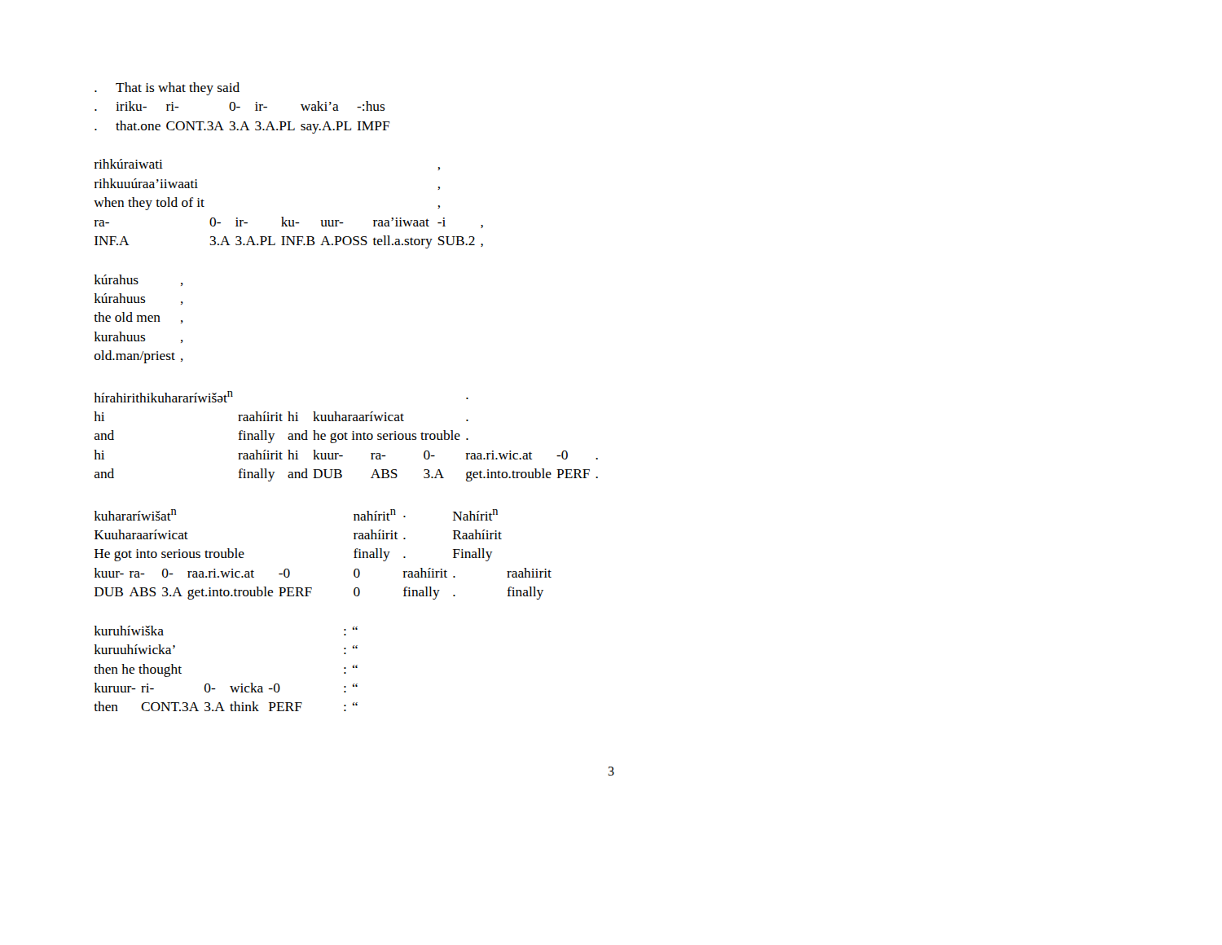| . | That is what they said |
| . | iriku- | ri- | 0- | ir- | waki’a | -:hus |
| . | that.one | CONT.3A | 3.A | 3.A.PL | say.A.PL | IMPF |
| rihkúraiwati | | | | | | , |
| rihkuuúraa’iiwaati | | | | | | , |
| when they told of it | | | | | | , |
| ra- | 0- | ir- | ku- | uur- | raa’iiwaat | -i | , |
| INF.A | 3.A | 3.A.PL | INF.B | A.POSS | tell.a.story | SUB.2 | , |
| kúrahus | , |
| kúrahuus | , |
| the old men | , |
| kurahuus | , |
| old.man/priest | , |
| hírahirithikuhararíwišət n | | | | | | . |
| hi | raahíirit | hi | kuuharaaríwicat | . |
| and | finally | and | he got into serious trouble | . |
| hi | raahíirit | hi | kuur- | ra- | 0- | raa.ri.wic.at | -0 | . |
| and | finally | and | DUB | ABS | 3.A | get.into.trouble | PERF | . |
| kuhararíwišat n | | nahírit n | . | Nahírit n |
| Kuuharaaríwicat | | raahíirit | . | Raahíirit |
| He got into serious trouble | | finally | . | Finally |
| kuur- | ra- | 0- | raa.ri.wic.at | -0 | | 0 | raahíirit | . | raahiirit |
| DUB | ABS | 3.A | get.into.trouble | PERF | | 0 | finally | . | finally |
| kuruhíwiška | | : | “ |
| kuruuhíwicka’ | | : | “ |
| then he thought | | : | “ |
| kuruur- | ri- | 0- | wicka | -0 | | : | “ |
| then | CONT.3A | 3.A | think | PERF | | : | “ |
3